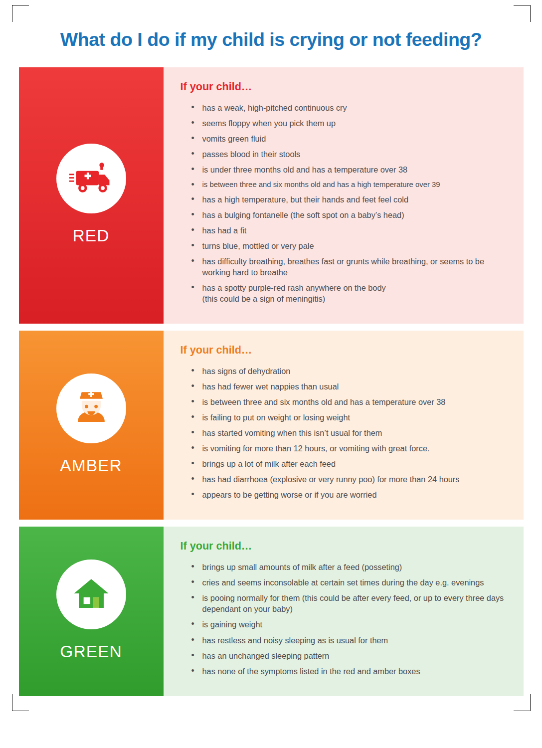What do I do if my child is crying or not feeding?
RED
If your child…
has a weak, high-pitched continuous cry
seems floppy when you pick them up
vomits green fluid
passes blood in their stools
is under three months old and has a temperature over 38
is between three and six months old and has a high temperature over 39
has a high temperature, but their hands and feet feel cold
has a bulging fontanelle (the soft spot on a baby’s head)
has had a fit
turns blue, mottled or very pale
has difficulty breathing, breathes fast or grunts while breathing, or seems to be working hard to breathe
has a spotty purple-red rash anywhere on the body
(this could be a sign of meningitis)
AMBER
If your child…
has signs of dehydration
has had fewer wet nappies than usual
is between three and six months old and has a temperature over 38
is failing to put on weight or losing weight
has started vomiting when this isn’t usual for them
is vomiting for more than 12 hours, or vomiting with great force.
brings up a lot of milk after each feed
has had diarrhoea (explosive or very runny poo) for more than 24 hours
appears to be getting worse or if you are worried
GREEN
If your child…
brings up small amounts of milk after a feed (posseting)
cries and seems inconsolable at certain set times during the day e.g. evenings
is pooing normally for them (this could be after every feed, or up to every three days dependant on your baby)
is gaining weight
has restless and noisy sleeping as is usual for them
has an unchanged sleeping pattern
has none of the symptoms listed in the red and amber boxes